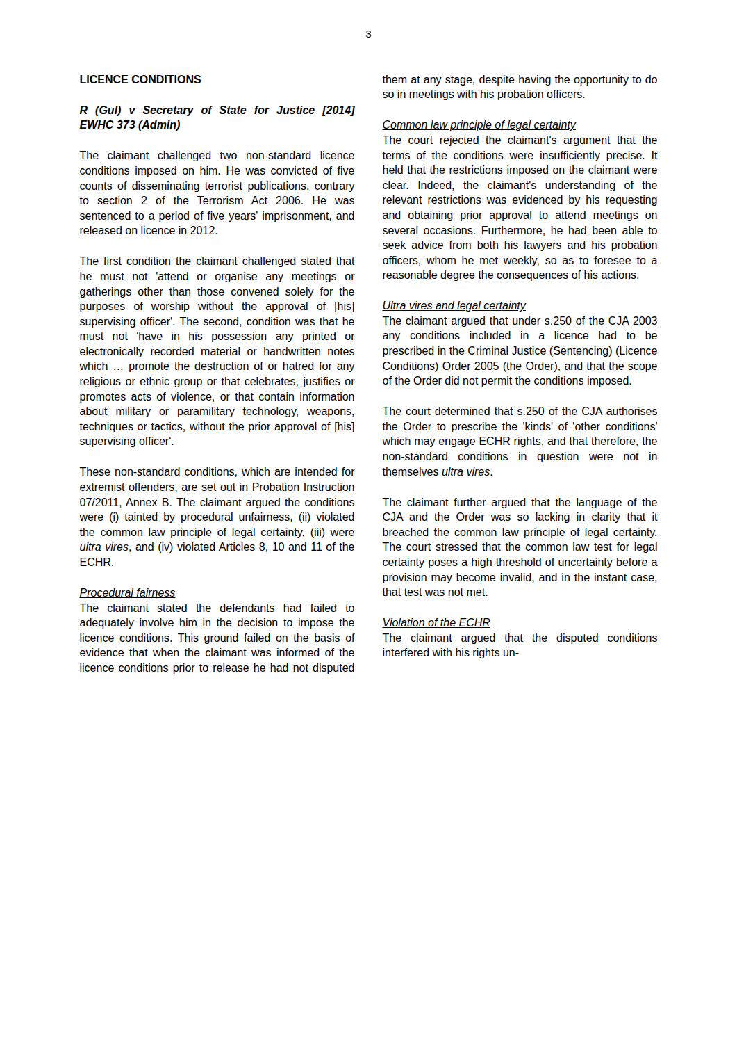3
Licence Conditions
R (Gul) v Secretary of State for Justice [2014] EWHC 373 (Admin)
The claimant challenged two non-standard licence conditions imposed on him. He was convicted of five counts of disseminating terrorist publications, contrary to section 2 of the Terrorism Act 2006. He was sentenced to a period of five years' imprisonment, and released on licence in 2012.
The first condition the claimant challenged stated that he must not 'attend or organise any meetings or gatherings other than those convened solely for the purposes of worship without the approval of [his] supervising officer'. The second, condition was that he must not 'have in his possession any printed or electronically recorded material or handwritten notes which … promote the destruction of or hatred for any religious or ethnic group or that celebrates, justifies or promotes acts of violence, or that contain information about military or paramilitary technology, weapons, techniques or tactics, without the prior approval of [his] supervising officer'.
These non-standard conditions, which are intended for extremist offenders, are set out in Probation Instruction 07/2011, Annex B. The claimant argued the conditions were (i) tainted by procedural unfairness, (ii) violated the common law principle of legal certainty, (iii) were ultra vires, and (iv) violated Articles 8, 10 and 11 of the ECHR.
Procedural fairness
The claimant stated the defendants had failed to adequately involve him in the decision to impose the licence conditions. This ground failed on the basis of evidence that when the claimant was informed of the licence conditions prior to release he had not disputed them at any stage, despite having the opportunity to do so in meetings with his probation officers.
Common law principle of legal certainty
The court rejected the claimant's argument that the terms of the conditions were insufficiently precise. It held that the restrictions imposed on the claimant were clear. Indeed, the claimant's understanding of the relevant restrictions was evidenced by his requesting and obtaining prior approval to attend meetings on several occasions. Furthermore, he had been able to seek advice from both his lawyers and his probation officers, whom he met weekly, so as to foresee to a reasonable degree the consequences of his actions.
Ultra vires and legal certainty
The claimant argued that under s.250 of the CJA 2003 any conditions included in a licence had to be prescribed in the Criminal Justice (Sentencing) (Licence Conditions) Order 2005 (the Order), and that the scope of the Order did not permit the conditions imposed.
The court determined that s.250 of the CJA authorises the Order to prescribe the 'kinds' of 'other conditions' which may engage ECHR rights, and that therefore, the non-standard conditions in question were not in themselves ultra vires.
The claimant further argued that the language of the CJA and the Order was so lacking in clarity that it breached the common law principle of legal certainty. The court stressed that the common law test for legal certainty poses a high threshold of uncertainty before a provision may become invalid, and in the instant case, that test was not met.
Violation of the ECHR
The claimant argued that the disputed conditions interfered with his rights un-